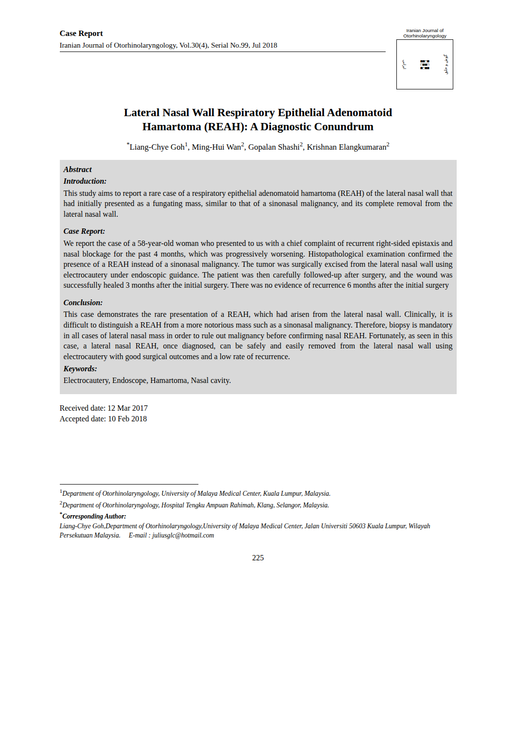Case Report
Iranian Journal of Otorhinolaryngology, Vol.30(4), Serial No.99, Jul 2018
Iranian Journal of
Otorhinolaryngology
ایرانی ■■□■
□■■□
■□■■ گوش و حلق
Lateral Nasal Wall Respiratory Epithelial Adenomatoid
Hamartoma (REAH): A Diagnostic Conundrum
*Liang-Chye Goh1, Ming-Hui Wan2, Gopalan Shashi2, Krishnan Elangkumaran2
Abstract
Introduction:
This study aims to report a rare case of a respiratory epithelial adenomatoid hamartoma (REAH) of the lateral nasal wall that had initially presented as a fungating mass, similar to that of a sinonasal malignancy, and its complete removal from the lateral nasal wall.
Case Report:
We report the case of a 58-year-old woman who presented to us with a chief complaint of recurrent right-sided epistaxis and nasal blockage for the past 4 months, which was progressively worsening. Histopathological examination confirmed the presence of a REAH instead of a sinonasal malignancy. The tumor was surgically excised from the lateral nasal wall using electrocautery under endoscopic guidance. The patient was then carefully followed-up after surgery, and the wound was successfully healed 3 months after the initial surgery. There was no evidence of recurrence 6 months after the initial surgery
Conclusion:
This case demonstrates the rare presentation of a REAH, which had arisen from the lateral nasal wall. Clinically, it is difficult to distinguish a REAH from a more notorious mass such as a sinonasal malignancy. Therefore, biopsy is mandatory in all cases of lateral nasal mass in order to rule out malignancy before confirming nasal REAH. Fortunately, as seen in this case, a lateral nasal REAH, once diagnosed, can be safely and easily removed from the lateral nasal wall using electrocautery with good surgical outcomes and a low rate of recurrence.
Keywords:
Electrocautery, Endoscope, Hamartoma, Nasal cavity.
Received date: 12 Mar 2017
Accepted date: 10 Feb 2018
1Department of Otorhinolaryngology, University of Malaya Medical Center, Kuala Lumpur, Malaysia.
2Department of Otorhinolaryngology, Hospital Tengku Ampuan Rahimah, Klang, Selangor, Malaysia.
*Corresponding Author:
Liang-Chye Goh,Department of Otorhinolaryngology,University of Malaya Medical Center, Jalan Universiti 50603 Kuala Lumpur, Wilayah Persekutuan Malaysia. E-mail : juliusglc@hotmail.com
225